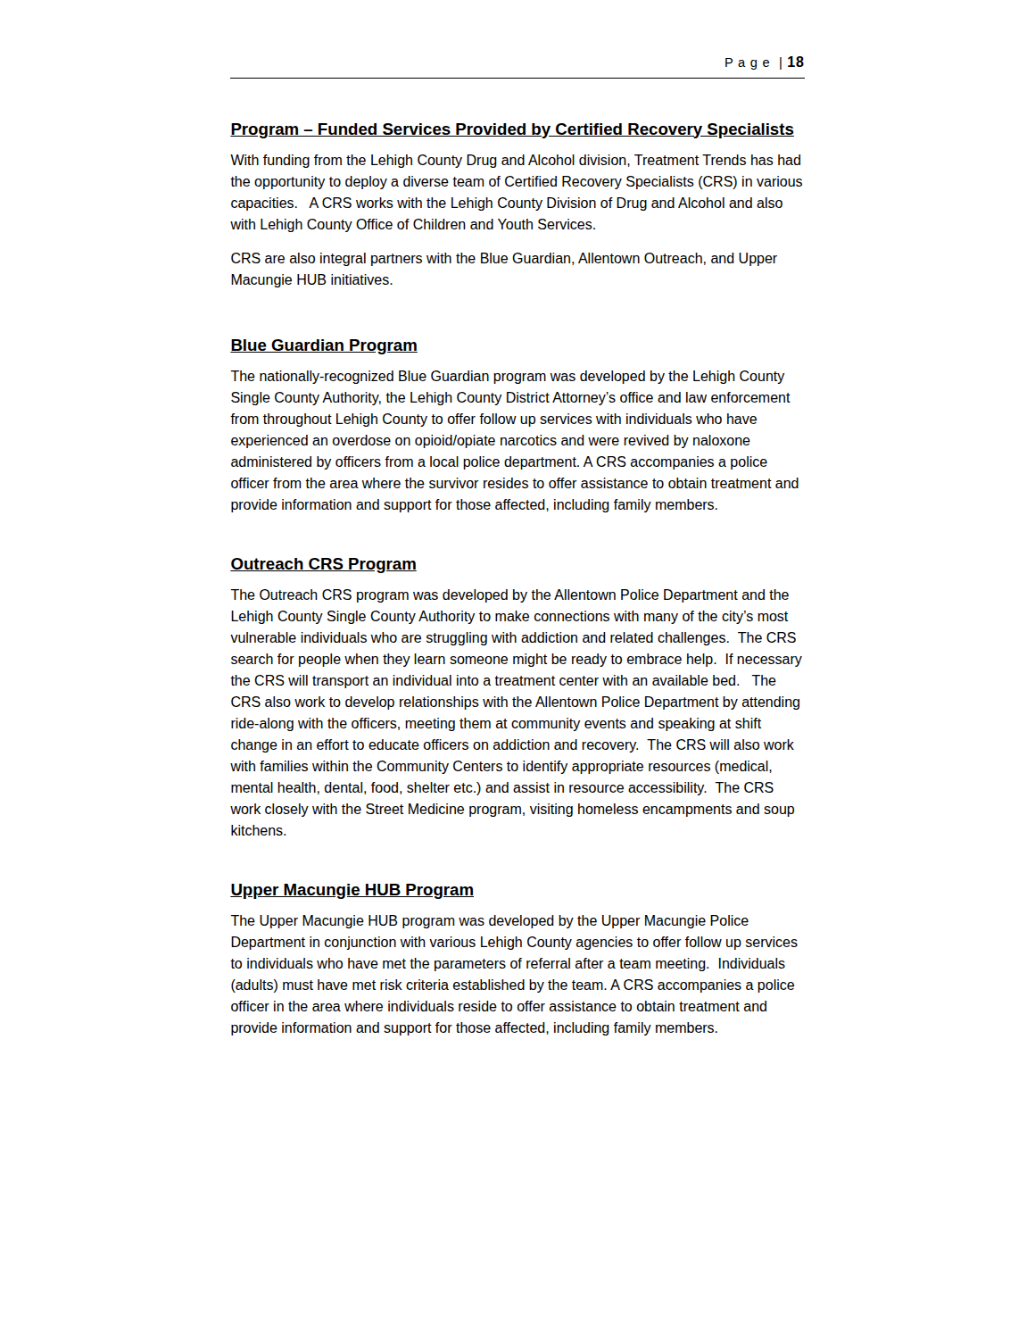P a g e | 18
Program – Funded Services Provided by Certified Recovery Specialists
With funding from the Lehigh County Drug and Alcohol division, Treatment Trends has had the opportunity to deploy a diverse team of Certified Recovery Specialists (CRS) in various capacities. A CRS works with the Lehigh County Division of Drug and Alcohol and also with Lehigh County Office of Children and Youth Services.
CRS are also integral partners with the Blue Guardian, Allentown Outreach, and Upper Macungie HUB initiatives.
Blue Guardian Program
The nationally-recognized Blue Guardian program was developed by the Lehigh County Single County Authority, the Lehigh County District Attorney’s office and law enforcement from throughout Lehigh County to offer follow up services with individuals who have experienced an overdose on opioid/opiate narcotics and were revived by naloxone administered by officers from a local police department. A CRS accompanies a police officer from the area where the survivor resides to offer assistance to obtain treatment and provide information and support for those affected, including family members.
Outreach CRS Program
The Outreach CRS program was developed by the Allentown Police Department and the Lehigh County Single County Authority to make connections with many of the city’s most vulnerable individuals who are struggling with addiction and related challenges. The CRS search for people when they learn someone might be ready to embrace help. If necessary the CRS will transport an individual into a treatment center with an available bed. The CRS also work to develop relationships with the Allentown Police Department by attending ride-along with the officers, meeting them at community events and speaking at shift change in an effort to educate officers on addiction and recovery. The CRS will also work with families within the Community Centers to identify appropriate resources (medical, mental health, dental, food, shelter etc.) and assist in resource accessibility. The CRS work closely with the Street Medicine program, visiting homeless encampments and soup kitchens.
Upper Macungie HUB Program
The Upper Macungie HUB program was developed by the Upper Macungie Police Department in conjunction with various Lehigh County agencies to offer follow up services to individuals who have met the parameters of referral after a team meeting. Individuals (adults) must have met risk criteria established by the team. A CRS accompanies a police officer in the area where individuals reside to offer assistance to obtain treatment and provide information and support for those affected, including family members.